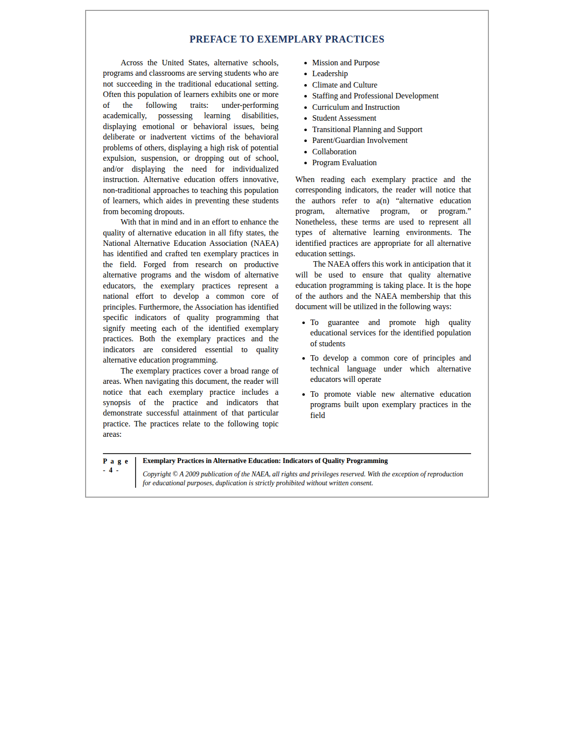PREFACE TO EXEMPLARY PRACTICES
Across the United States, alternative schools, programs and classrooms are serving students who are not succeeding in the traditional educational setting. Often this population of learners exhibits one or more of the following traits: under-performing academically, possessing learning disabilities, displaying emotional or behavioral issues, being deliberate or inadvertent victims of the behavioral problems of others, displaying a high risk of potential expulsion, suspension, or dropping out of school, and/or displaying the need for individualized instruction. Alternative education offers innovative, non-traditional approaches to teaching this population of learners, which aides in preventing these students from becoming dropouts.
With that in mind and in an effort to enhance the quality of alternative education in all fifty states, the National Alternative Education Association (NAEA) has identified and crafted ten exemplary practices in the field. Forged from research on productive alternative programs and the wisdom of alternative educators, the exemplary practices represent a national effort to develop a common core of principles. Furthermore, the Association has identified specific indicators of quality programming that signify meeting each of the identified exemplary practices. Both the exemplary practices and the indicators are considered essential to quality alternative education programming.
The exemplary practices cover a broad range of areas. When navigating this document, the reader will notice that each exemplary practice includes a synopsis of the practice and indicators that demonstrate successful attainment of that particular practice. The practices relate to the following topic areas:
Mission and Purpose
Leadership
Climate and Culture
Staffing and Professional Development
Curriculum and Instruction
Student Assessment
Transitional Planning and Support
Parent/Guardian Involvement
Collaboration
Program Evaluation
When reading each exemplary practice and the corresponding indicators, the reader will notice that the authors refer to a(n) “alternative education program, alternative program, or program.” Nonetheless, these terms are used to represent all types of alternative learning environments. The identified practices are appropriate for all alternative education settings.
The NAEA offers this work in anticipation that it will be used to ensure that quality alternative education programming is taking place. It is the hope of the authors and the NAEA membership that this document will be utilized in the following ways:
To guarantee and promote high quality educational services for the identified population of students
To develop a common core of principles and technical language under which alternative educators will operate
To promote viable new alternative education programs built upon exemplary practices in the field
P a g e
- 4 -
Exemplary Practices in Alternative Education: Indicators of Quality Programming
Copyright © A 2009 publication of the NAEA, all rights and privileges reserved. With the exception of reproduction for educational purposes, duplication is strictly prohibited without written consent.